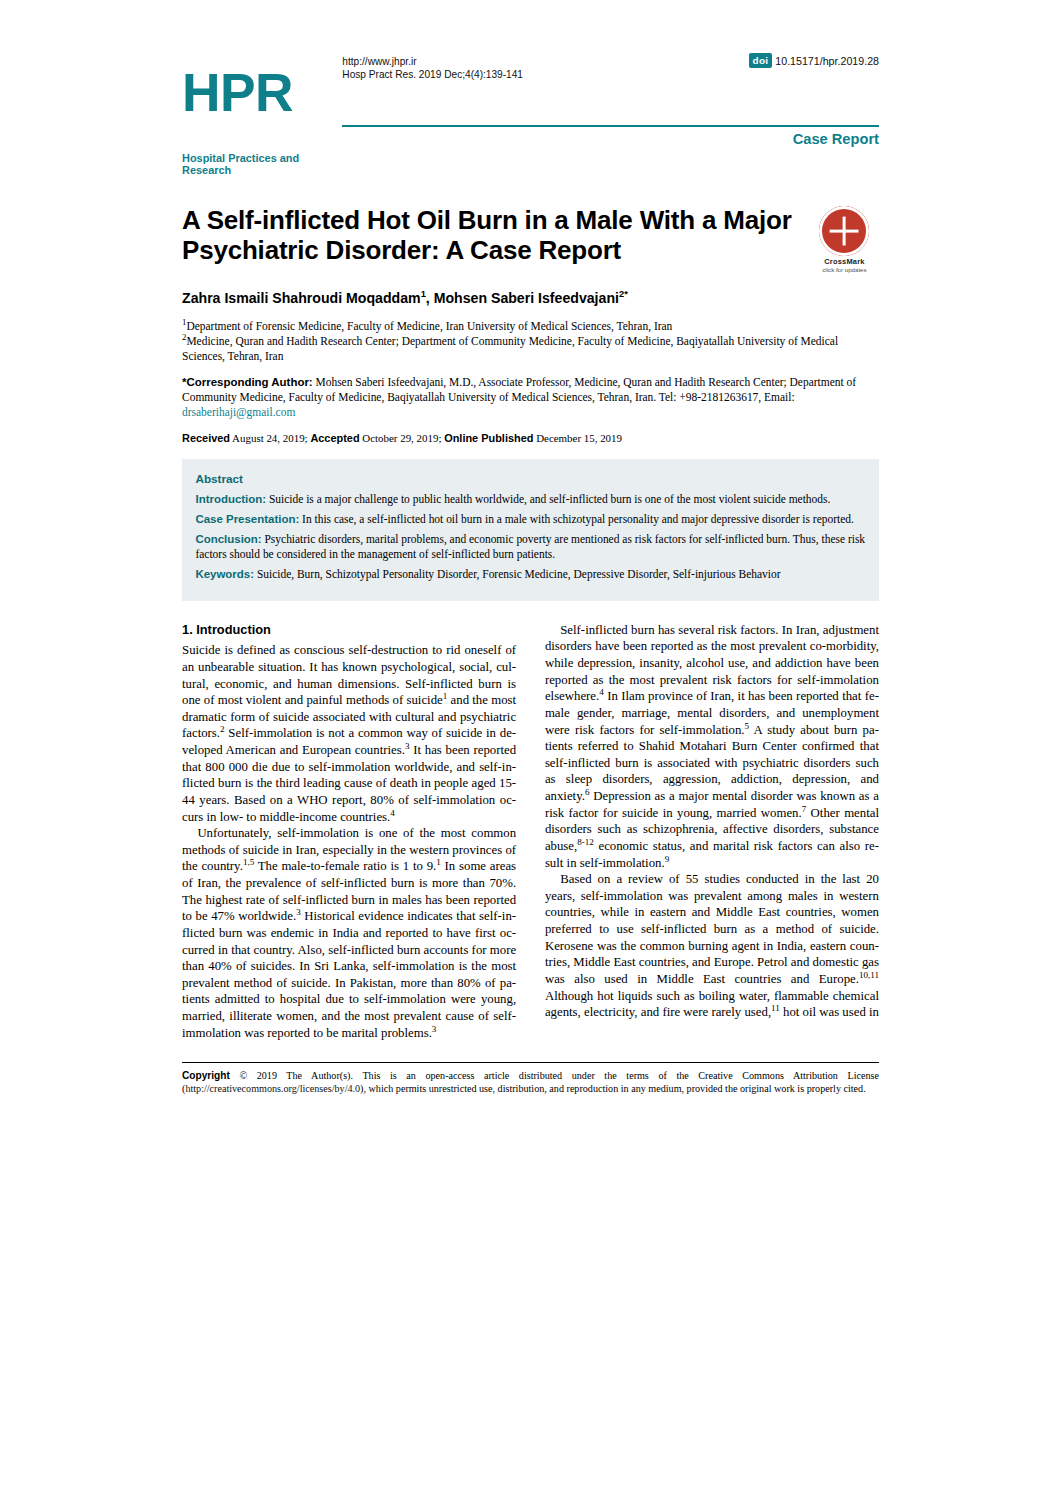HPR
http://www.jhpr.ir
Hosp Pract Res. 2019 Dec;4(4):139-141
doi 10.15171/hpr.2019.28
Case Report
Hospital Practices and Research
A Self-inflicted Hot Oil Burn in a Male With a Major Psychiatric Disorder: A Case Report
CrossMark
click for updates
Zahra Ismaili Shahroudi Moqaddam1, Mohsen Saberi Isfeedvajani2*
1Department of Forensic Medicine, Faculty of Medicine, Iran University of Medical Sciences, Tehran, Iran
2Medicine, Quran and Hadith Research Center; Department of Community Medicine, Faculty of Medicine, Baqiyatallah University of Medical Sciences, Tehran, Iran
*Corresponding Author: Mohsen Saberi Isfeedvajani, M.D., Associate Professor, Medicine, Quran and Hadith Research Center; Department of Community Medicine, Faculty of Medicine, Baqiyatallah University of Medical Sciences, Tehran, Iran. Tel: +98-2181263617, Email: drsaberihaji@gmail.com
Received August 24, 2019; Accepted October 29, 2019; Online Published December 15, 2019
Abstract
Introduction: Suicide is a major challenge to public health worldwide, and self-inflicted burn is one of the most violent suicide methods.
Case Presentation: In this case, a self-inflicted hot oil burn in a male with schizotypal personality and major depressive disorder is reported.
Conclusion: Psychiatric disorders, marital problems, and economic poverty are mentioned as risk factors for self-inflicted burn. Thus, these risk factors should be considered in the management of self-inflicted burn patients.
Keywords: Suicide, Burn, Schizotypal Personality Disorder, Forensic Medicine, Depressive Disorder, Self-injurious Behavior
1. Introduction
Suicide is defined as conscious self-destruction to rid oneself of an unbearable situation. It has known psychological, social, cultural, economic, and human dimensions. Self-inflicted burn is one of most violent and painful methods of suicide1 and the most dramatic form of suicide associated with cultural and psychiatric factors.2 Self-immolation is not a common way of suicide in developed American and European countries.3 It has been reported that 800 000 die due to self-immolation worldwide, and self-inflicted burn is the third leading cause of death in people aged 15-44 years. Based on a WHO report, 80% of self-immolation occurs in low- to middle-income countries.4
Unfortunately, self-immolation is one of the most common methods of suicide in Iran, especially in the western provinces of the country.1,5 The male-to-female ratio is 1 to 9.1 In some areas of Iran, the prevalence of self-inflicted burn is more than 70%. The highest rate of self-inflicted burn in males has been reported to be 47% worldwide.3 Historical evidence indicates that self-inflicted burn was endemic in India and reported to have first occurred in that country. Also, self-inflicted burn accounts for more than 40% of suicides. In Sri Lanka, self-immolation is the most prevalent method of suicide. In Pakistan, more than 80% of patients admitted to hospital due to self-immolation were young, married, illiterate women, and the most prevalent cause of self-immolation was reported to be marital problems.3
Self-inflicted burn has several risk factors. In Iran, adjustment disorders have been reported as the most prevalent co-morbidity, while depression, insanity, alcohol use, and addiction have been reported as the most prevalent risk factors for self-immolation elsewhere.4 In Ilam province of Iran, it has been reported that female gender, marriage, mental disorders, and unemployment were risk factors for self-immolation.5 A study about burn patients referred to Shahid Motahari Burn Center confirmed that self-inflicted burn is associated with psychiatric disorders such as sleep disorders, aggression, addiction, depression, and anxiety.6 Depression as a major mental disorder was known as a risk factor for suicide in young, married women.7 Other mental disorders such as schizophrenia, affective disorders, substance abuse,8-12 economic status, and marital risk factors can also result in self-immolation.9
Based on a review of 55 studies conducted in the last 20 years, self-immolation was prevalent among males in western countries, while in eastern and Middle East countries, women preferred to use self-inflicted burn as a method of suicide. Kerosene was the common burning agent in India, eastern countries, Middle East countries, and Europe. Petrol and domestic gas was also used in Middle East countries and Europe.10,11 Although hot liquids such as boiling water, flammable chemical agents, electricity, and fire were rarely used,11 hot oil was used in
Copyright © 2019 The Author(s). This is an open-access article distributed under the terms of the Creative Commons Attribution License (http://creativecommons.org/licenses/by/4.0), which permits unrestricted use, distribution, and reproduction in any medium, provided the original work is properly cited.